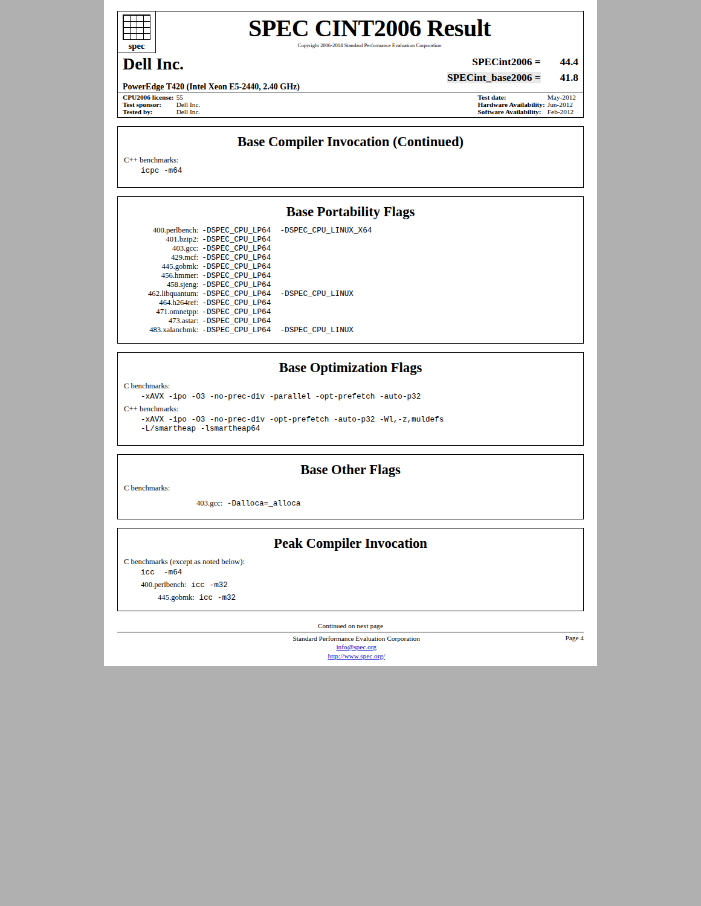spec
SPEC CINT2006 Result
Copyright 2006-2014 Standard Performance Evaluation Corporation
Dell Inc.
PowerEdge T420 (Intel Xeon E5-2440, 2.40 GHz)
SPECint2006 = 44.4
SPECint_base2006 = 41.8
| CPU2006 license: | 55 |
| Test sponsor: | Dell Inc. |
| Tested by: | Dell Inc. |
| Test date: | May-2012 |
| Hardware Availability: | Jun-2012 |
| Software Availability: | Feb-2012 |
Base Compiler Invocation (Continued)
C++ benchmarks:
icpc -m64
Base Portability Flags
| 400.perlbench: | -DSPEC_CPU_LP64 -DSPEC_CPU_LINUX_X64 |
| 401.bzip2: | -DSPEC_CPU_LP64 |
| 403.gcc: | -DSPEC_CPU_LP64 |
| 429.mcf: | -DSPEC_CPU_LP64 |
| 445.gobmk: | -DSPEC_CPU_LP64 |
| 456.hmmer: | -DSPEC_CPU_LP64 |
| 458.sjeng: | -DSPEC_CPU_LP64 |
| 462.libquantum: | -DSPEC_CPU_LP64 -DSPEC_CPU_LINUX |
| 464.h264ref: | -DSPEC_CPU_LP64 |
| 471.omnetpp: | -DSPEC_CPU_LP64 |
| 473.astar: | -DSPEC_CPU_LP64 |
| 483.xalancbmk: | -DSPEC_CPU_LP64 -DSPEC_CPU_LINUX |
Base Optimization Flags
C benchmarks:
-xAVX -ipo -O3 -no-prec-div -parallel -opt-prefetch -auto-p32
C++ benchmarks:
-xAVX -ipo -O3 -no-prec-div -opt-prefetch -auto-p32 -Wl,-z,muldefs
-L/smartheap -lsmartheap64
Base Other Flags
C benchmarks:
403.gcc: -Dalloca=_alloca
Peak Compiler Invocation
C benchmarks (except as noted below):
icc  -m64
400.perlbench: icc -m32
445.gobmk: icc -m32
Continued on next page
Standard Performance Evaluation Corporation
info@spec.org
http://www.spec.org/
Page 4